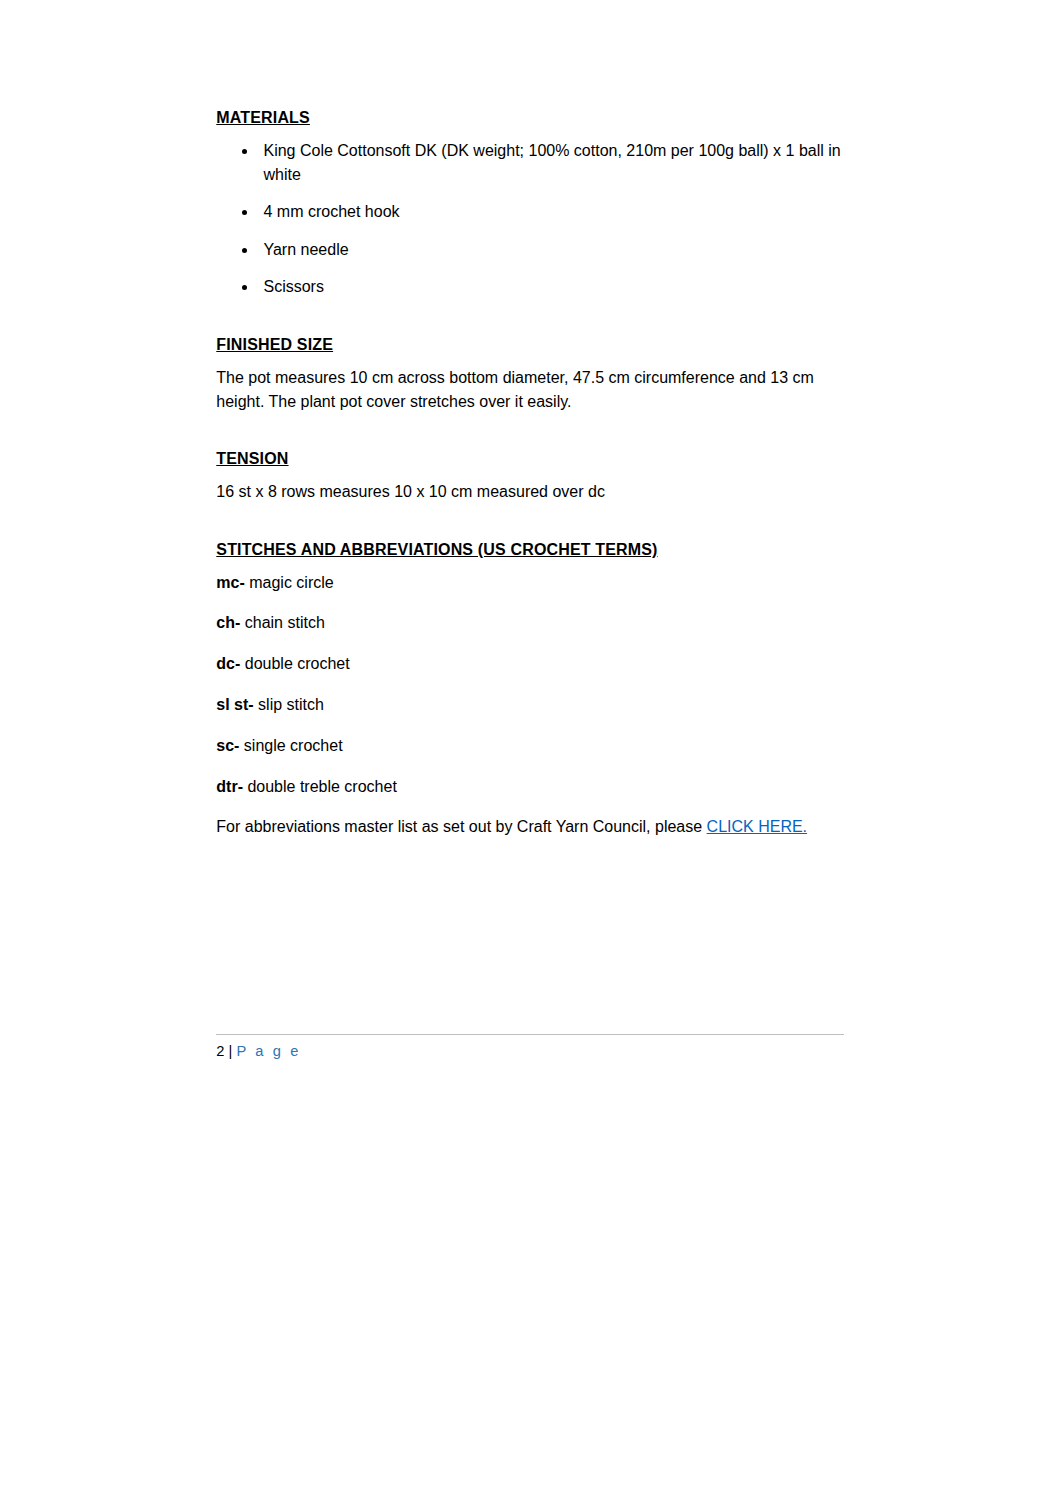MATERIALS
King Cole Cottonsoft DK (DK weight; 100% cotton, 210m per 100g ball) x 1 ball in white
4 mm crochet hook
Yarn needle
Scissors
FINISHED SIZE
The pot measures 10 cm across bottom diameter, 47.5 cm circumference and 13 cm height. The plant pot cover stretches over it easily.
TENSION
16 st x 8 rows measures 10 x 10 cm measured over dc
STITCHES AND ABBREVIATIONS (US CROCHET TERMS)
mc- magic circle
ch- chain stitch
dc- double crochet
sl st- slip stitch
sc- single crochet
dtr- double treble crochet
For abbreviations master list as set out by Craft Yarn Council, please CLICK HERE.
2 | P a g e